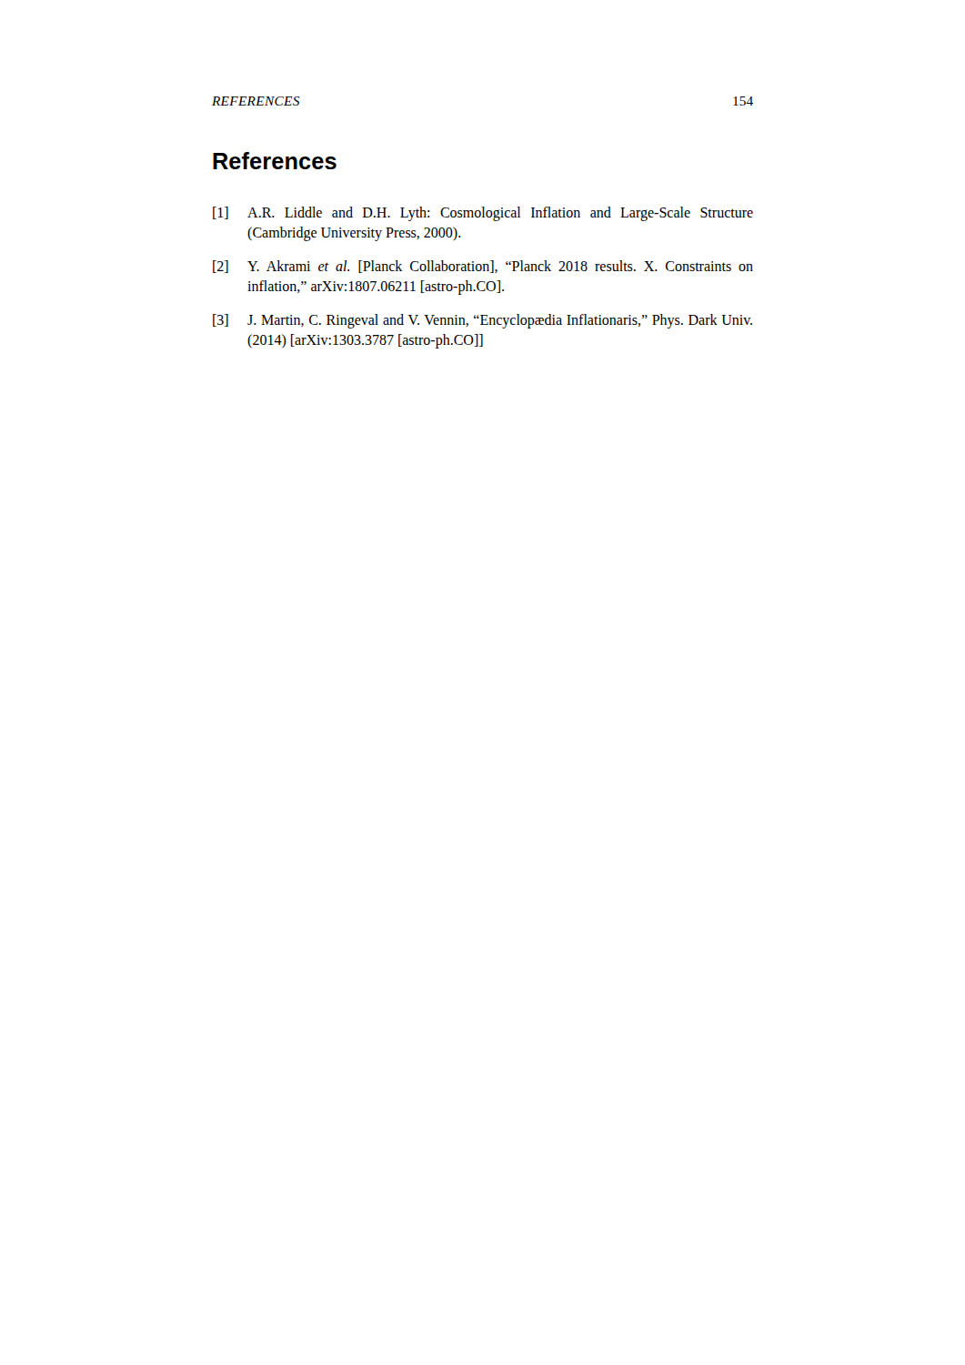REFERENCES 154
References
[1] A.R. Liddle and D.H. Lyth: Cosmological Inflation and Large-Scale Structure (Cambridge University Press, 2000).
[2] Y. Akrami et al. [Planck Collaboration], “Planck 2018 results. X. Constraints on inflation,” arXiv:1807.06211 [astro-ph.CO].
[3] J. Martin, C. Ringeval and V. Vennin, “Encyclopædia Inflationaris,” Phys. Dark Univ. (2014) [arXiv:1303.3787 [astro-ph.CO]]